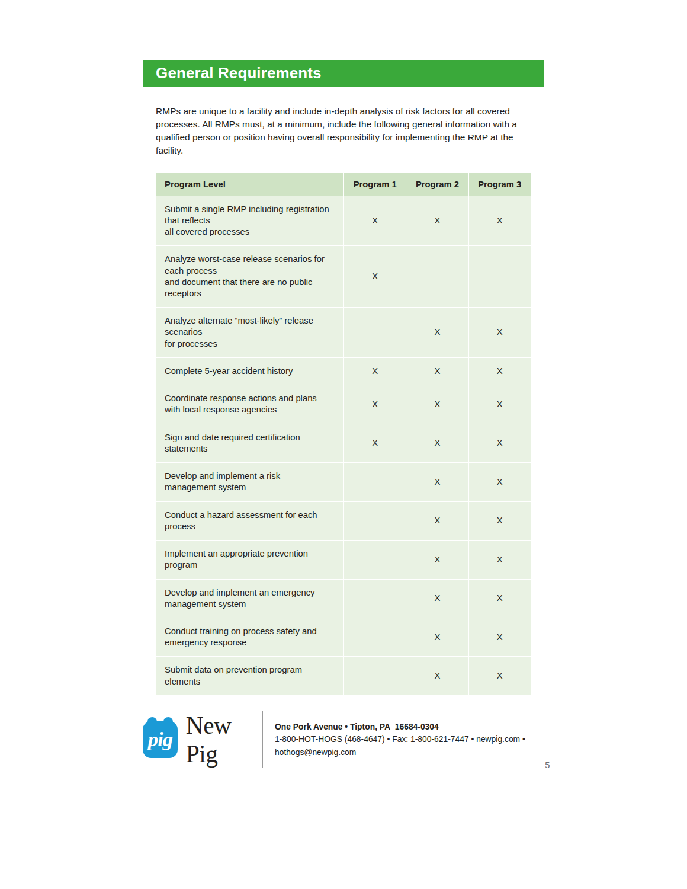General Requirements
RMPs are unique to a facility and include in-depth analysis of risk factors for all covered processes. All RMPs must, at a minimum, include the following general information with a qualified person or position having overall responsibility for implementing the RMP at the facility.
| Program Level | Program 1 | Program 2 | Program 3 |
| --- | --- | --- | --- |
| Submit a single RMP including registration that reflects all covered processes | X | X | X |
| Analyze worst-case release scenarios for each process and document that there are no public receptors | X | | |
| Analyze alternate “most-likely” release scenarios for processes | | X | X |
| Complete 5-year accident history | X | X | X |
| Coordinate response actions and plans with local response agencies | X | X | X |
| Sign and date required certification statements | X | X | X |
| Develop and implement a risk management system | | X | X |
| Conduct a hazard assessment for each process | | X | X |
| Implement an appropriate prevention program | | X | X |
| Develop and implement an emergency management system | | X | X |
| Conduct training on process safety and emergency response | | X | X |
| Submit data on prevention program elements | | X | X |
pig
New Pig
One Pork Avenue • Tipton, PA 16684-0304
1-800-HOT-HOGS (468-4647) • Fax: 1-800-621-7447 • newpig.com • hothogs@newpig.com
5